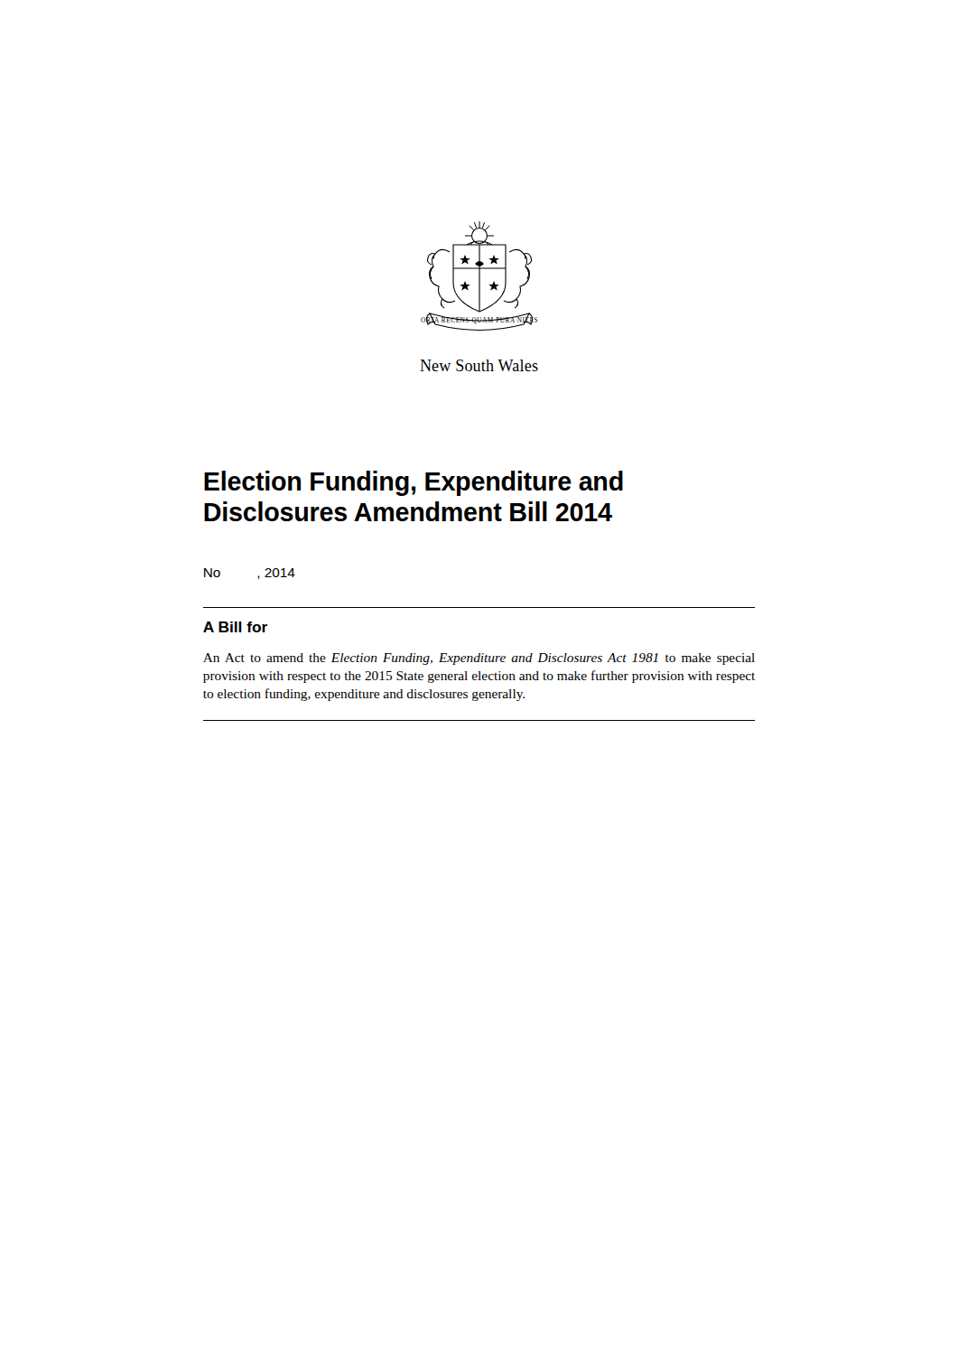ORTA RECENS QUAM PURA NITES
New South Wales
Election Funding, Expenditure and
Disclosures Amendment Bill 2014
No, 2014
A Bill for
An Act to amend the Election Funding, Expenditure and Disclosures Act 1981 to make special provision with respect to the 2015 State general election and to make further provision with respect to election funding, expenditure and disclosures generally.